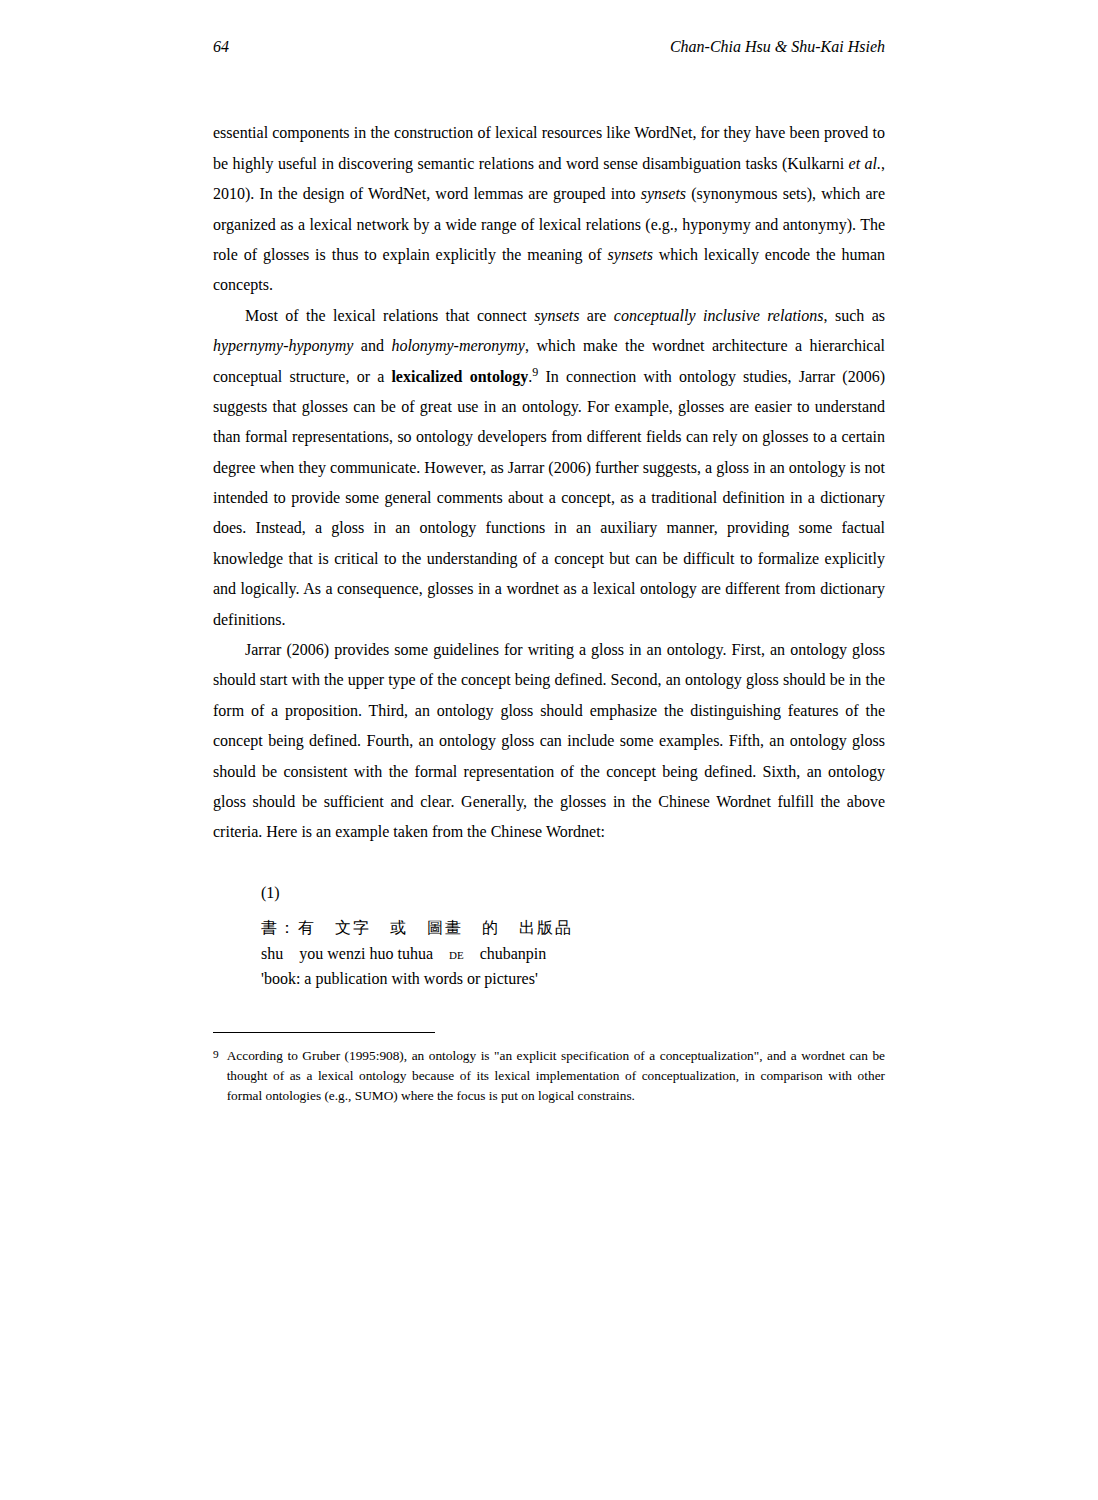64 Chan-Chia Hsu & Shu-Kai Hsieh
essential components in the construction of lexical resources like WordNet, for they have been proved to be highly useful in discovering semantic relations and word sense disambiguation tasks (Kulkarni et al., 2010). In the design of WordNet, word lemmas are grouped into synsets (synonymous sets), which are organized as a lexical network by a wide range of lexical relations (e.g., hyponymy and antonymy). The role of glosses is thus to explain explicitly the meaning of synsets which lexically encode the human concepts.
Most of the lexical relations that connect synsets are conceptually inclusive relations, such as hypernymy-hyponymy and holonymy-meronymy, which make the wordnet architecture a hierarchical conceptual structure, or a lexicalized ontology.9 In connection with ontology studies, Jarrar (2006) suggests that glosses can be of great use in an ontology. For example, glosses are easier to understand than formal representations, so ontology developers from different fields can rely on glosses to a certain degree when they communicate. However, as Jarrar (2006) further suggests, a gloss in an ontology is not intended to provide some general comments about a concept, as a traditional definition in a dictionary does. Instead, a gloss in an ontology functions in an auxiliary manner, providing some factual knowledge that is critical to the understanding of a concept but can be difficult to formalize explicitly and logically. As a consequence, glosses in a wordnet as a lexical ontology are different from dictionary definitions.
Jarrar (2006) provides some guidelines for writing a gloss in an ontology. First, an ontology gloss should start with the upper type of the concept being defined. Second, an ontology gloss should be in the form of a proposition. Third, an ontology gloss should emphasize the distinguishing features of the concept being defined. Fourth, an ontology gloss can include some examples. Fifth, an ontology gloss should be consistent with the formal representation of the concept being defined. Sixth, an ontology gloss should be sufficient and clear. Generally, the glosses in the Chinese Wordnet fulfill the above criteria. Here is an example taken from the Chinese Wordnet:
(1) 書：有　文字　或　圖畫　的　出版品 shu　you wenzi huo tuhua　de　chubanpin 'book: a publication with words or pictures'
9 According to Gruber (1995:908), an ontology is "an explicit specification of a conceptualization", and a wordnet can be thought of as a lexical ontology because of its lexical implementation of conceptualization, in comparison with other formal ontologies (e.g., SUMO) where the focus is put on logical constrains.